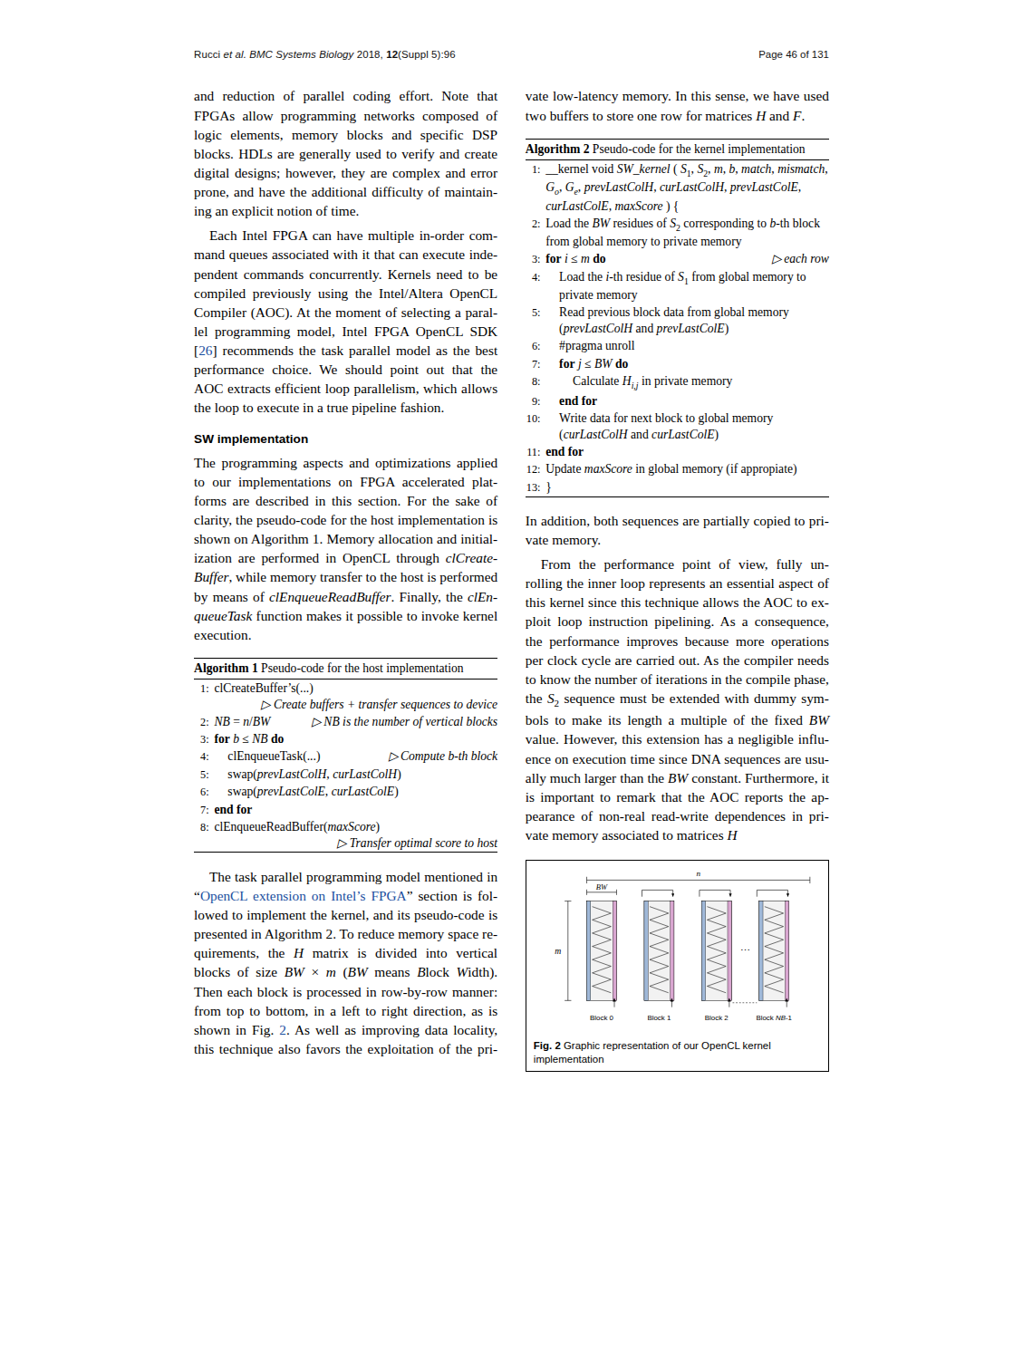Rucci et al. BMC Systems Biology 2018, 12(Suppl 5):96
Page 46 of 131
and reduction of parallel coding effort. Note that FPGAs allow programming networks composed of logic elements, memory blocks and specific DSP blocks. HDLs are generally used to verify and create digital designs; however, they are complex and error prone, and have the additional difficulty of maintaining an explicit notion of time.
Each Intel FPGA can have multiple in-order command queues associated with it that can execute independent commands concurrently. Kernels need to be compiled previously using the Intel/Altera OpenCL Compiler (AOC). At the moment of selecting a parallel programming model, Intel FPGA OpenCL SDK [26] recommends the task parallel model as the best performance choice. We should point out that the AOC extracts efficient loop parallelism, which allows the loop to execute in a true pipeline fashion.
SW implementation
The programming aspects and optimizations applied to our implementations on FPGA accelerated platforms are described in this section. For the sake of clarity, the pseudo-code for the host implementation is shown on Algorithm 1. Memory allocation and initialization are performed in OpenCL through clCreateBuffer, while memory transfer to the host is performed by means of clEnqueueReadBuffer. Finally, the clEnqueueTask function makes it possible to invoke kernel execution.
Algorithm 1 Pseudo-code for the host implementation
clCreateBuffer’s(...) Create buffers + transfer sequences to device
NB = n/BW NB is the number of vertical blocks
for b ≤ NB do
clEnqueueTask(...) Compute b-th block
swap(prevLastColH, curLastColH)
swap(prevLastColE, curLastColE)
end for
clEnqueueReadBuffer(maxScore) Transfer optimal score to host
The task parallel programming model mentioned in “OpenCL extension on Intel’s FPGA” section is followed to implement the kernel, and its pseudo-code is presented in Algorithm 2. To reduce memory space requirements, the H matrix is divided into vertical blocks of size BW × m (BW means Block Width). Then each block is processed in row-by-row manner: from top to bottom, in a left to right direction, as is shown in Fig. 2. As well as improving data locality, this technique also favors the exploitation of the private low-latency memory. In this sense, we have used two buffers to store one row for matrices H and F.
Algorithm 2 Pseudo-code for the kernel implementation
__kernel void SW_kernel ( S1, S2, m, b, match, mismatch, Go, Ge, prevLastColH, curLastColH, prevLastColE, curLastColE, maxScore ) {
Load the BW residues of S2 corresponding to b-th block from global memory to private memory
for i ≤ m do each row
Load the i-th residue of S1 from global memory to private memory
Read previous block data from global memory (prevLastColH and prevLastColE)
#pragma unroll
for j ≤ BW do
Calculate Hi,j in private memory
end for
Write data for next block to global memory (curLastColH and curLastColE)
end for
Update maxScore in global memory (if appropiate)
}
In addition, both sequences are partially copied to private memory.
From the performance point of view, fully unrolling the inner loop represents an essential aspect of this kernel since this technique allows the AOC to exploit loop instruction pipelining. As a consequence, the performance improves because more operations per clock cycle are carried out. As the compiler needs to know the number of iterations in the compile phase, the S2 sequence must be extended with dummy symbols to make its length a multiple of the fixed BW value. However, this extension has a negligible influence on execution time since DNA sequences are usually much larger than the BW constant. Furthermore, it is important to remark that the AOC reports the appearance of non-real read-write dependences in private memory associated to matrices H
n BW m … Block 0 Block 1 Block 2 Block NB-1
Fig. 2 Graphic representation of our OpenCL kernel implementation